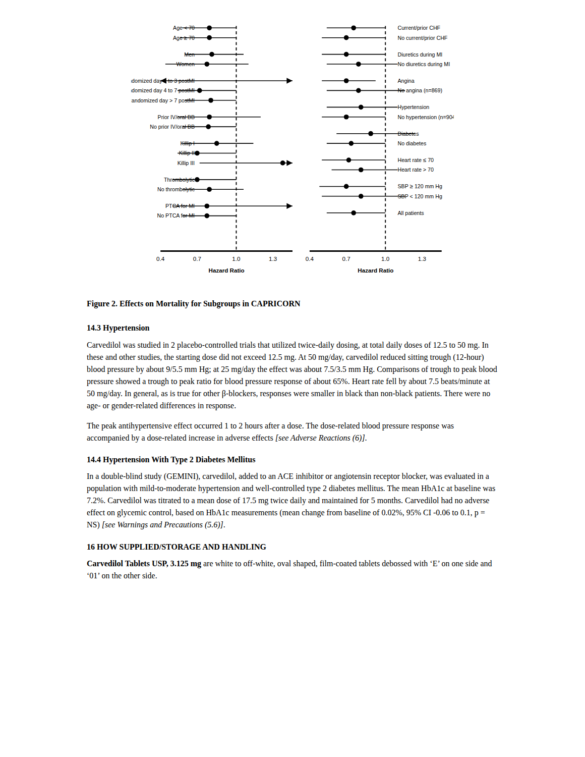Age < 70 Age ≥ 70 Men Women Randomized day 1 to 3 postMI Randomized day 4 to 7 postMI Randomized day > 7 postMI Prior IV/oral BB No prior IV/oral BB Killip I Killip II Killip III Thrombolytic No thrombolytic PTCA for MI No PTCA for MI 0.4 0.7 1.0 1.3 Hazard Ratio Current/prior CHF No current/prior CHF Diuretics during MI No diuretics during MI Angina No angina (n=869) Hypertension No hypertension (n=904) Diabetes No diabetes Heart rate ≤ 70 Heart rate > 70 SBP ≥ 120 mm Hg SBP < 120 mm Hg All patients 0.4 0.7 1.0 1.3 Hazard Ratio
Figure 2. Effects on Mortality for Subgroups in CAPRICORN
14.3 Hypertension
Carvedilol was studied in 2 placebo-controlled trials that utilized twice-daily dosing, at total daily doses of 12.5 to 50 mg. In these and other studies, the starting dose did not exceed 12.5 mg. At 50 mg/day, carvedilol reduced sitting trough (12-hour) blood pressure by about 9/5.5 mm Hg; at 25 mg/day the effect was about 7.5/3.5 mm Hg. Comparisons of trough to peak blood pressure showed a trough to peak ratio for blood pressure response of about 65%. Heart rate fell by about 7.5 beats/minute at 50 mg/day. In general, as is true for other β-blockers, responses were smaller in black than non-black patients. There were no age- or gender-related differences in response.
The peak antihypertensive effect occurred 1 to 2 hours after a dose. The dose-related blood pressure response was accompanied by a dose-related increase in adverse effects [see Adverse Reactions (6)].
14.4 Hypertension With Type 2 Diabetes Mellitus
In a double-blind study (GEMINI), carvedilol, added to an ACE inhibitor or angiotensin receptor blocker, was evaluated in a population with mild-to-moderate hypertension and well-controlled type 2 diabetes mellitus. The mean HbA1c at baseline was 7.2%. Carvedilol was titrated to a mean dose of 17.5 mg twice daily and maintained for 5 months. Carvedilol had no adverse effect on glycemic control, based on HbA1c measurements (mean change from baseline of 0.02%, 95% CI -0.06 to 0.1, p = NS) [see Warnings and Precautions (5.6)].
16 HOW SUPPLIED/STORAGE AND HANDLING
Carvedilol Tablets USP, 3.125 mg are white to off-white, oval shaped, film-coated tablets debossed with ‘E’ on one side and ‘01’ on the other side.